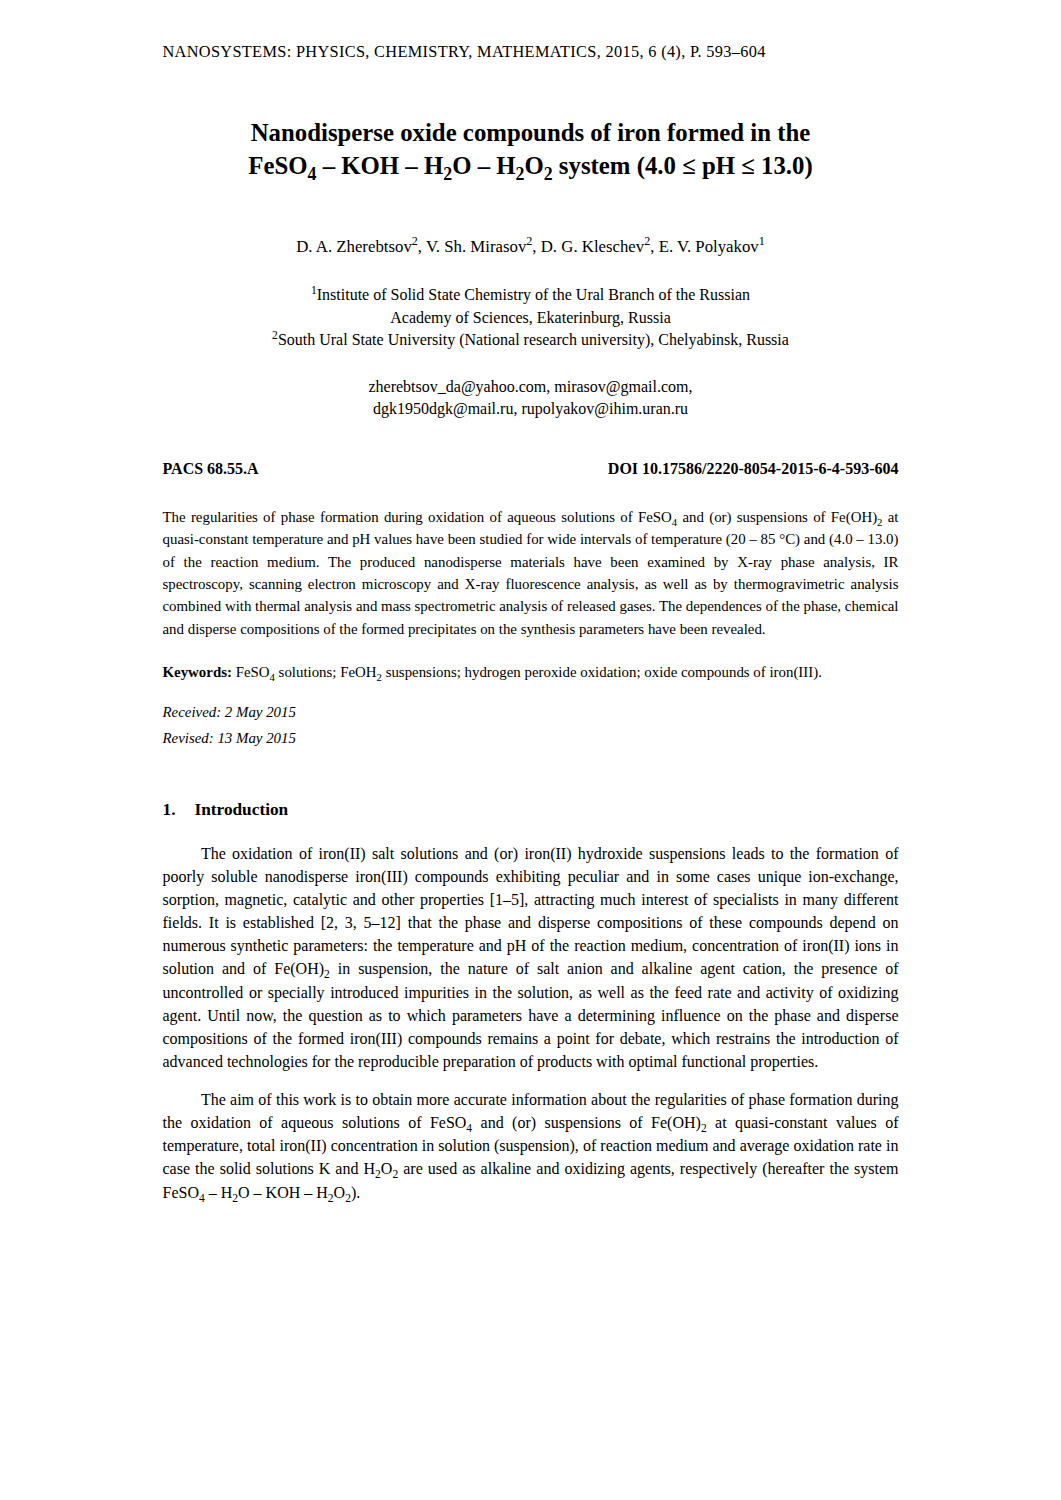NANOSYSTEMS: PHYSICS, CHEMISTRY, MATHEMATICS, 2015, 6 (4), P. 593–604
Nanodisperse oxide compounds of iron formed in the
FeSO4 – KOH – H2O – H2O2 system (4.0 ≤ pH ≤ 13.0)
D. A. Zherebtsov2, V. Sh. Mirasov2, D. G. Kleschev2, E. V. Polyakov1
1Institute of Solid State Chemistry of the Ural Branch of the Russian
Academy of Sciences, Ekaterinburg, Russia
2South Ural State University (National research university), Chelyabinsk, Russia
zherebtsov_da@yahoo.com, mirasov@gmail.com,
dgk1950dgk@mail.ru, rupolyakov@ihim.uran.ru
PACS 68.55.A DOI 10.17586/2220-8054-2015-6-4-593-604
The regularities of phase formation during oxidation of aqueous solutions of FeSO4 and (or) suspensions of Fe(OH)2 at quasi-constant temperature and pH values have been studied for wide intervals of temperature (20 – 85 °C) and (4.0 – 13.0) of the reaction medium. The produced nanodisperse materials have been examined by X-ray phase analysis, IR spectroscopy, scanning electron microscopy and X-ray fluorescence analysis, as well as by thermogravimetric analysis combined with thermal analysis and mass spectrometric analysis of released gases. The dependences of the phase, chemical and disperse compositions of the formed precipitates on the synthesis parameters have been revealed.
Keywords: FeSO4 solutions; FeOH2 suspensions; hydrogen peroxide oxidation; oxide compounds of iron(III).
Received: 2 May 2015
Revised: 13 May 2015
1. Introduction
The oxidation of iron(II) salt solutions and (or) iron(II) hydroxide suspensions leads to the formation of poorly soluble nanodisperse iron(III) compounds exhibiting peculiar and in some cases unique ion-exchange, sorption, magnetic, catalytic and other properties [1–5], attracting much interest of specialists in many different fields. It is established [2, 3, 5–12] that the phase and disperse compositions of these compounds depend on numerous synthetic parameters: the temperature and pH of the reaction medium, concentration of iron(II) ions in solution and of Fe(OH)2 in suspension, the nature of salt anion and alkaline agent cation, the presence of uncontrolled or specially introduced impurities in the solution, as well as the feed rate and activity of oxidizing agent. Until now, the question as to which parameters have a determining influence on the phase and disperse compositions of the formed iron(III) compounds remains a point for debate, which restrains the introduction of advanced technologies for the reproducible preparation of products with optimal functional properties.
The aim of this work is to obtain more accurate information about the regularities of phase formation during the oxidation of aqueous solutions of FeSO4 and (or) suspensions of Fe(OH)2 at quasi-constant values of temperature, total iron(II) concentration in solution (suspension), of reaction medium and average oxidation rate in case the solid solutions K and H2O2 are used as alkaline and oxidizing agents, respectively (hereafter the system FeSO4 – H2O – KOH – H2O2).